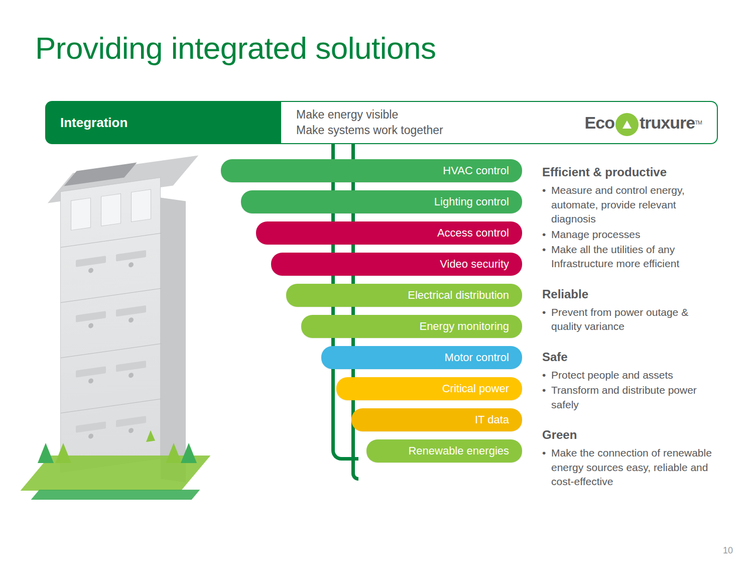Providing integrated solutions
Integration
Make energy visible
Make systems work together
Eco truxureTM
HVAC control
Lighting control
Access control
Video security
Electrical distribution
Energy monitoring
Motor control
Critical power
IT data
Renewable energies
Efficient & productive
Measure and control energy, automate, provide relevant diagnosis
Manage processes
Make all the utilities of any Infrastructure more efficient
Reliable
Prevent from power outage & quality variance
Safe
Protect people and assets
Transform and distribute power safely
Green
Make the connection of renewable energy sources easy, reliable and cost-effective
10